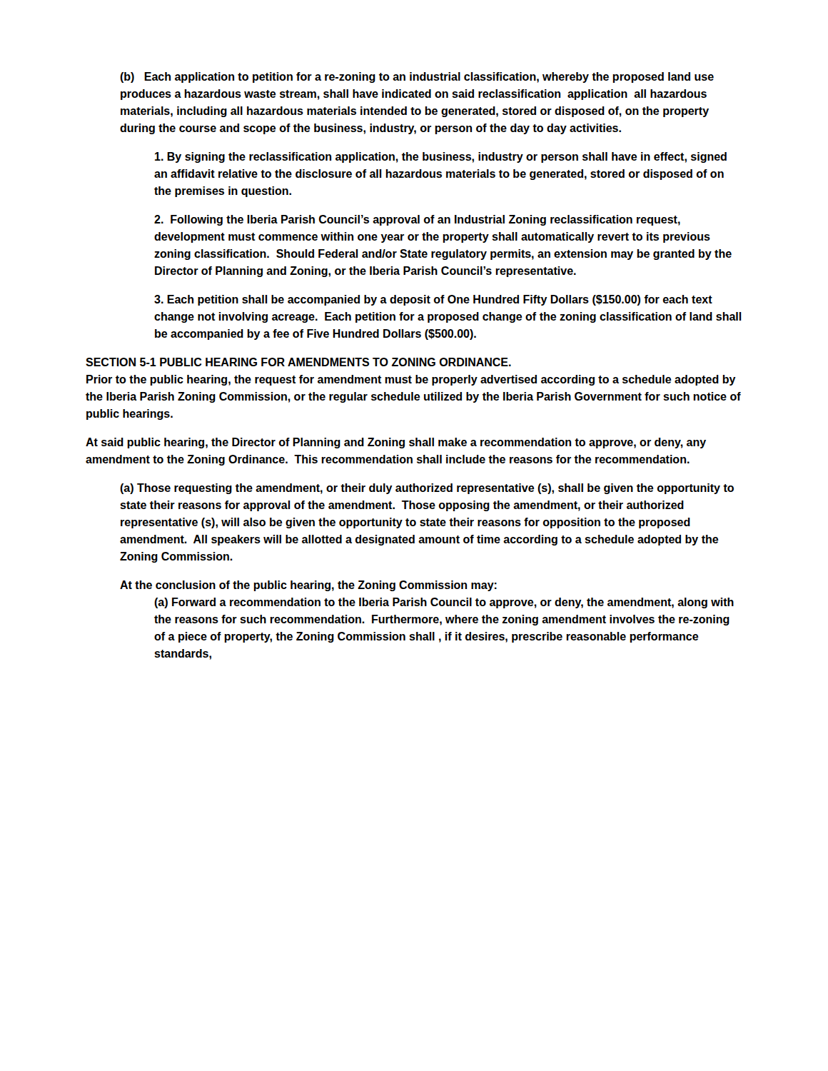(b) Each application to petition for a re-zoning to an industrial classification, whereby the proposed land use produces a hazardous waste stream, shall have indicated on said reclassification application all hazardous materials, including all hazardous materials intended to be generated, stored or disposed of, on the property during the course and scope of the business, industry, or person of the day to day activities.
1. By signing the reclassification application, the business, industry or person shall have in effect, signed an affidavit relative to the disclosure of all hazardous materials to be generated, stored or disposed of on the premises in question.
2. Following the Iberia Parish Council’s approval of an Industrial Zoning reclassification request, development must commence within one year or the property shall automatically revert to its previous zoning classification. Should Federal and/or State regulatory permits, an extension may be granted by the Director of Planning and Zoning, or the Iberia Parish Council’s representative.
3. Each petition shall be accompanied by a deposit of One Hundred Fifty Dollars ($150.00) for each text change not involving acreage. Each petition for a proposed change of the zoning classification of land shall be accompanied by a fee of Five Hundred Dollars ($500.00).
SECTION 5-1 PUBLIC HEARING FOR AMENDMENTS TO ZONING ORDINANCE.
Prior to the public hearing, the request for amendment must be properly advertised according to a schedule adopted by the Iberia Parish Zoning Commission, or the regular schedule utilized by the Iberia Parish Government for such notice of public hearings.
At said public hearing, the Director of Planning and Zoning shall make a recommendation to approve, or deny, any amendment to the Zoning Ordinance. This recommendation shall include the reasons for the recommendation.
(a) Those requesting the amendment, or their duly authorized representative (s), shall be given the opportunity to state their reasons for approval of the amendment. Those opposing the amendment, or their authorized representative (s), will also be given the opportunity to state their reasons for opposition to the proposed amendment. All speakers will be allotted a designated amount of time according to a schedule adopted by the Zoning Commission.
At the conclusion of the public hearing, the Zoning Commission may:
(a) Forward a recommendation to the Iberia Parish Council to approve, or deny, the amendment, along with the reasons for such recommendation. Furthermore, where the zoning amendment involves the re-zoning of a piece of property, the Zoning Commission shall , if it desires, prescribe reasonable performance standards,